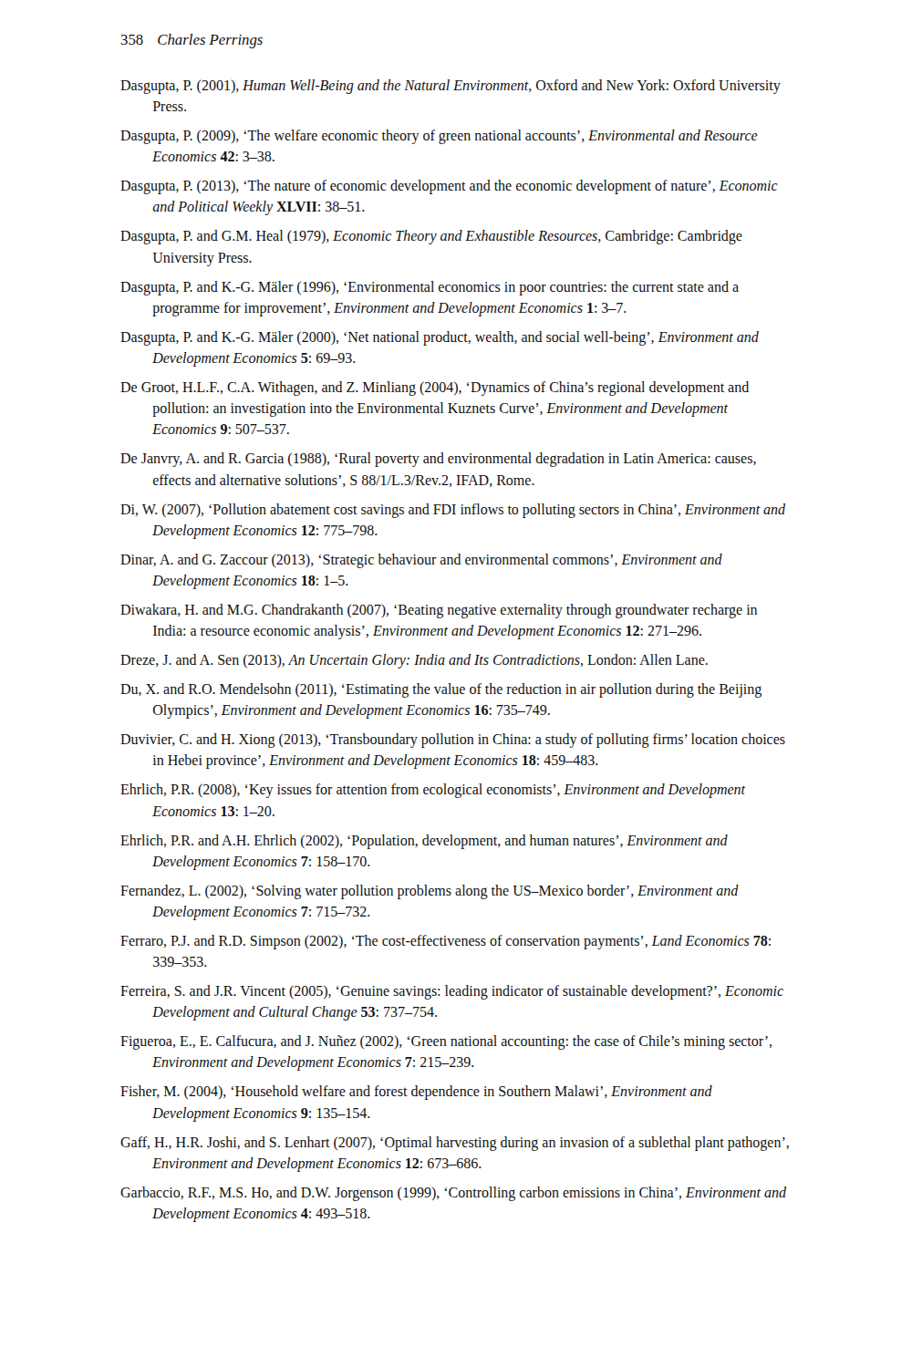358 Charles Perrings
Dasgupta, P. (2001), Human Well-Being and the Natural Environment, Oxford and New York: Oxford University Press.
Dasgupta, P. (2009), ‘The welfare economic theory of green national accounts’, Environmental and Resource Economics 42: 3–38.
Dasgupta, P. (2013), ‘The nature of economic development and the economic development of nature’, Economic and Political Weekly XLVII: 38–51.
Dasgupta, P. and G.M. Heal (1979), Economic Theory and Exhaustible Resources, Cambridge: Cambridge University Press.
Dasgupta, P. and K.-G. Mäler (1996), ‘Environmental economics in poor countries: the current state and a programme for improvement’, Environment and Development Economics 1: 3–7.
Dasgupta, P. and K.-G. Mäler (2000), ‘Net national product, wealth, and social well-being’, Environment and Development Economics 5: 69–93.
De Groot, H.L.F., C.A. Withagen, and Z. Minliang (2004), ‘Dynamics of China’s regional development and pollution: an investigation into the Environmental Kuznets Curve’, Environment and Development Economics 9: 507–537.
De Janvry, A. and R. Garcia (1988), ‘Rural poverty and environmental degradation in Latin America: causes, effects and alternative solutions’, S 88/1/L.3/Rev.2, IFAD, Rome.
Di, W. (2007), ‘Pollution abatement cost savings and FDI inflows to polluting sectors in China’, Environment and Development Economics 12: 775–798.
Dinar, A. and G. Zaccour (2013), ‘Strategic behaviour and environmental commons’, Environment and Development Economics 18: 1–5.
Diwakara, H. and M.G. Chandrakanth (2007), ‘Beating negative externality through groundwater recharge in India: a resource economic analysis’, Environment and Development Economics 12: 271–296.
Dreze, J. and A. Sen (2013), An Uncertain Glory: India and Its Contradictions, London: Allen Lane.
Du, X. and R.O. Mendelsohn (2011), ‘Estimating the value of the reduction in air pollution during the Beijing Olympics’, Environment and Development Economics 16: 735–749.
Duvivier, C. and H. Xiong (2013), ‘Transboundary pollution in China: a study of polluting firms’ location choices in Hebei province’, Environment and Development Economics 18: 459–483.
Ehrlich, P.R. (2008), ‘Key issues for attention from ecological economists’, Environment and Development Economics 13: 1–20.
Ehrlich, P.R. and A.H. Ehrlich (2002), ‘Population, development, and human natures’, Environment and Development Economics 7: 158–170.
Fernandez, L. (2002), ‘Solving water pollution problems along the US–Mexico border’, Environment and Development Economics 7: 715–732.
Ferraro, P.J. and R.D. Simpson (2002), ‘The cost-effectiveness of conservation payments’, Land Economics 78: 339–353.
Ferreira, S. and J.R. Vincent (2005), ‘Genuine savings: leading indicator of sustainable development?’, Economic Development and Cultural Change 53: 737–754.
Figueroa, E., E. Calfucura, and J. Nuñez (2002), ‘Green national accounting: the case of Chile’s mining sector’, Environment and Development Economics 7: 215–239.
Fisher, M. (2004), ‘Household welfare and forest dependence in Southern Malawi’, Environment and Development Economics 9: 135–154.
Gaff, H., H.R. Joshi, and S. Lenhart (2007), ‘Optimal harvesting during an invasion of a sublethal plant pathogen’, Environment and Development Economics 12: 673–686.
Garbaccio, R.F., M.S. Ho, and D.W. Jorgenson (1999), ‘Controlling carbon emissions in China’, Environment and Development Economics 4: 493–518.